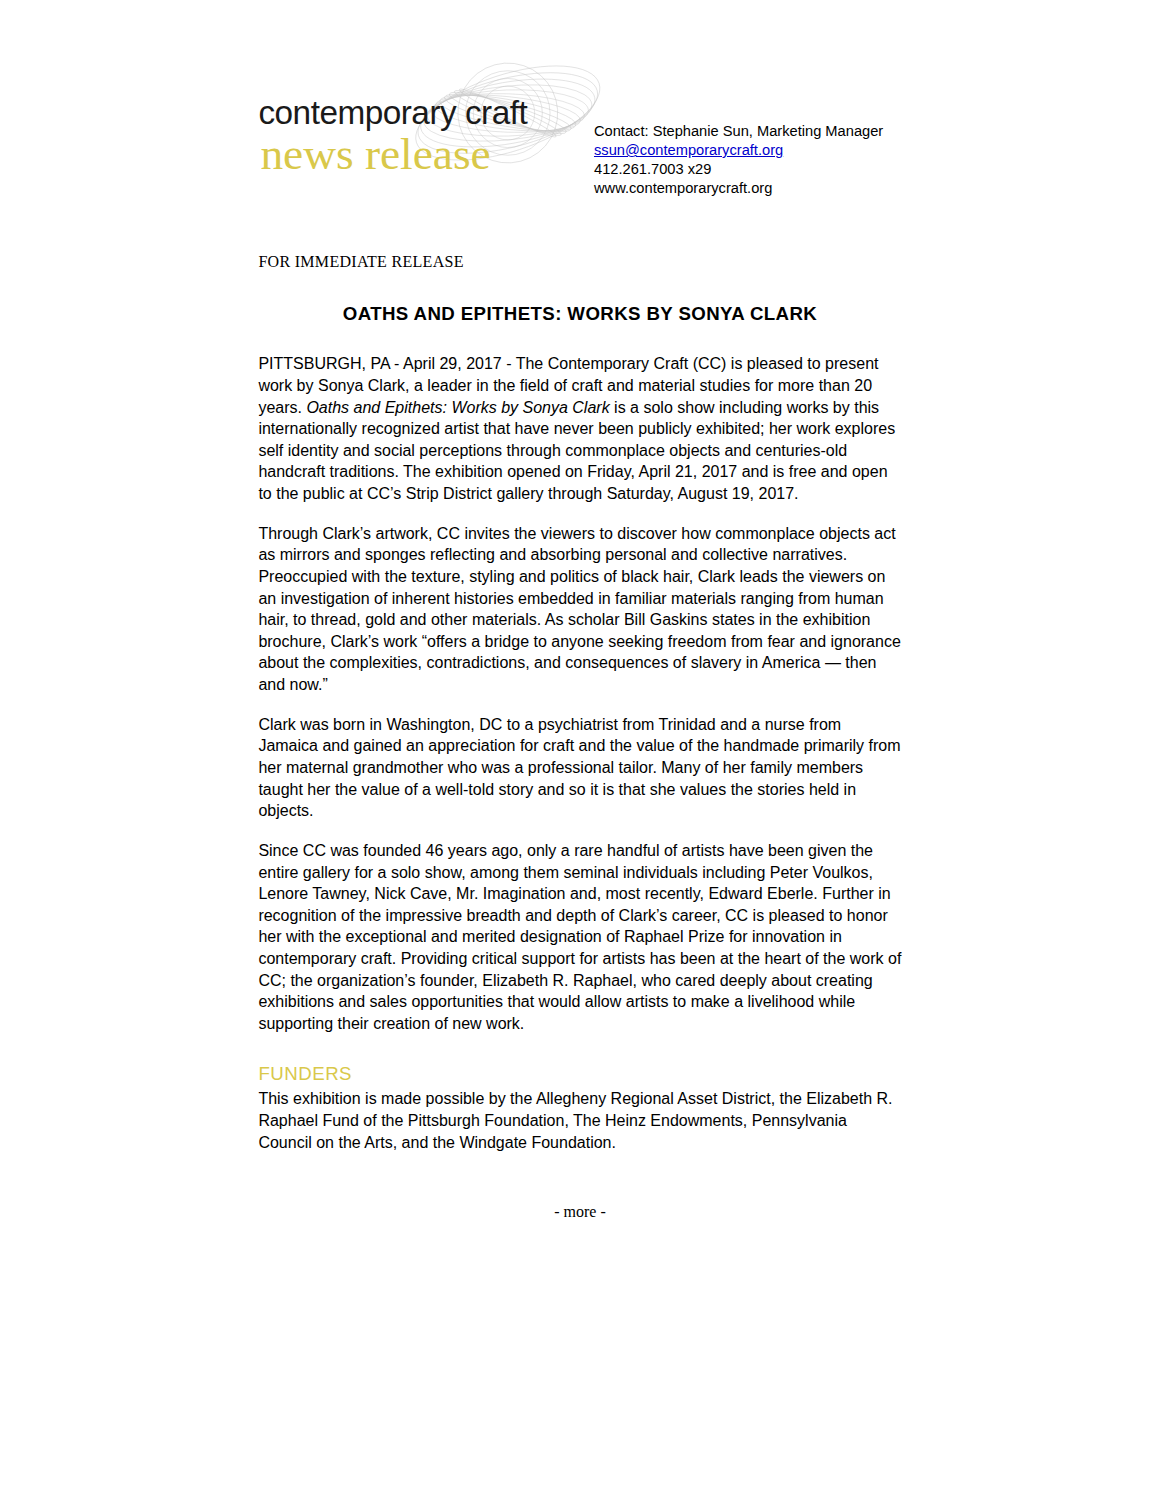contemporary craft
news release
Contact: Stephanie Sun, Marketing Manager
ssun@contemporarycraft.org
412.261.7003 x29
www.contemporarycraft.org
FOR IMMEDIATE RELEASE
OATHS AND EPITHETS: WORKS BY SONYA CLARK
PITTSBURGH, PA - April 29, 2017 - The Contemporary Craft (CC) is pleased to present work by Sonya Clark, a leader in the field of craft and material studies for more than 20 years. Oaths and Epithets: Works by Sonya Clark is a solo show including works by this internationally recognized artist that have never been publicly exhibited; her work explores self identity and social perceptions through commonplace objects and centuries-old handcraft traditions. The exhibition opened on Friday, April 21, 2017 and is free and open to the public at CC’s Strip District gallery through Saturday, August 19, 2017.
Through Clark’s artwork, CC invites the viewers to discover how commonplace objects act as mirrors and sponges reflecting and absorbing personal and collective narratives. Preoccupied with the texture, styling and politics of black hair, Clark leads the viewers on an investigation of inherent histories embedded in familiar materials ranging from human hair, to thread, gold and other materials. As scholar Bill Gaskins states in the exhibition brochure, Clark’s work “offers a bridge to anyone seeking freedom from fear and ignorance about the complexities, contradictions, and consequences of slavery in America — then and now.”
Clark was born in Washington, DC to a psychiatrist from Trinidad and a nurse from Jamaica and gained an appreciation for craft and the value of the handmade primarily from her maternal grandmother who was a professional tailor. Many of her family members taught her the value of a well-told story and so it is that she values the stories held in objects.
Since CC was founded 46 years ago, only a rare handful of artists have been given the entire gallery for a solo show, among them seminal individuals including Peter Voulkos, Lenore Tawney, Nick Cave, Mr. Imagination and, most recently, Edward Eberle. Further in recognition of the impressive breadth and depth of Clark’s career, CC is pleased to honor her with the exceptional and merited designation of Raphael Prize for innovation in contemporary craft. Providing critical support for artists has been at the heart of the work of CC; the organization’s founder, Elizabeth R. Raphael, who cared deeply about creating exhibitions and sales opportunities that would allow artists to make a livelihood while supporting their creation of new work.
FUNDERS
This exhibition is made possible by the Allegheny Regional Asset District, the Elizabeth R. Raphael Fund of the Pittsburgh Foundation, The Heinz Endowments, Pennsylvania Council on the Arts, and the Windgate Foundation.
- more -